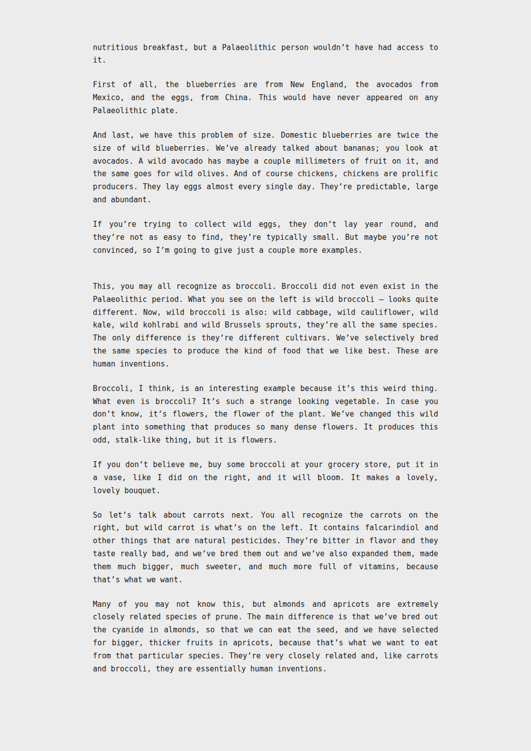nutritious breakfast, but a Palaeolithic person wouldn’t have had access to it.
First of all, the blueberries are from New England, the avocados from Mexico, and the eggs, from China. This would have never appeared on any Palaeolithic plate.
And last, we have this problem of size. Domestic blueberries are twice the size of wild blueberries. We’ve already talked about bananas; you look at avocados. A wild avocado has maybe a couple millimeters of fruit on it, and the same goes for wild olives. And of course chickens, chickens are prolific producers. They lay eggs almost every single day. They’re predictable, large and abundant.
If you’re trying to collect wild eggs, they don’t lay year round, and they’re not as easy to find, they’re typically small. But maybe you’re not convinced, so I’m going to give just a couple more examples.
This, you may all recognize as broccoli. Broccoli did not even exist in the Palaeolithic period. What you see on the left is wild broccoli — looks quite different. Now, wild broccoli is also: wild cabbage, wild cauliflower, wild kale, wild kohlrabi and wild Brussels sprouts, they’re all the same species. The only difference is they’re different cultivars. We’ve selectively bred the same species to produce the kind of food that we like best. These are human inventions.
Broccoli, I think, is an interesting example because it’s this weird thing. What even is broccoli? It’s such a strange looking vegetable. In case you don’t know, it’s flowers, the flower of the plant. We’ve changed this wild plant into something that produces so many dense flowers. It produces this odd, stalk-like thing, but it is flowers.
If you don’t believe me, buy some broccoli at your grocery store, put it in a vase, like I did on the right, and it will bloom. It makes a lovely, lovely bouquet.
So let’s talk about carrots next. You all recognize the carrots on the right, but wild carrot is what’s on the left. It contains falcarindiol and other things that are natural pesticides. They’re bitter in flavor and they taste really bad, and we’ve bred them out and we’ve also expanded them, made them much bigger, much sweeter, and much more full of vitamins, because that’s what we want.
Many of you may not know this, but almonds and apricots are extremely closely related species of prune. The main difference is that we’ve bred out the cyanide in almonds, so that we can eat the seed, and we have selected for bigger, thicker fruits in apricots, because that’s what we want to eat from that particular species. They’re very closely related and, like carrots and broccoli, they are essentially human inventions.